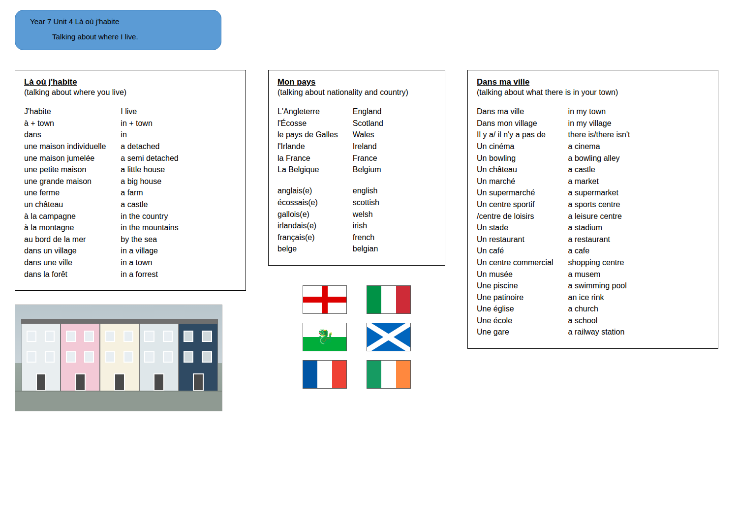Year 7 Unit 4 Là où j'habite
Talking about where I live.
Là où j'habite
(talking about where you live)
| J'habite | I live |
| à + town | in + town |
| dans | in |
| une maison individuelle | a detached |
| une maison jumelée | a semi detached |
| une petite maison | a little house |
| une grande maison | a big house |
| une ferme | a farm |
| un château | a castle |
| à la campagne | in the country |
| à la montagne | in the mountains |
| au bord de la mer | by the sea |
| dans un village | in a village |
| dans une ville | in a town |
| dans la forêt | in a forrest |
Mon pays
(talking about nationality and country)
| L'Angleterre | England |
| l'Écosse | Scotland |
| le pays de Galles | Wales |
| l'Irlande | Ireland |
| la France | France |
| La Belgique | Belgium |
| anglais(e) | english |
| écossais(e) | scottish |
| gallois(e) | welsh |
| irlandais(e) | irish |
| français(e) | french |
| belge | belgian |
🐉
Dans ma ville
(talking about what there is in your town)
| Dans ma ville | in my town |
| Dans mon village | in my village |
| Il y a/ il n'y a pas de | there is/there isn't |
| Un cinéma | a cinema |
| Un bowling | a bowling alley |
| Un château | a castle |
| Un marché | a market |
| Un supermarché | a supermarket |
| Un centre sportif | a sports centre |
| /centre de loisirs | a leisure centre |
| Un stade | a stadium |
| Un restaurant | a restaurant |
| Un café | a cafe |
| Un centre commercial | shopping centre |
| Un musée | a musem |
| Une piscine | a swimming pool |
| Une patinoire | an ice rink |
| Une église | a church |
| Une école | a school |
| Une gare | a railway station |